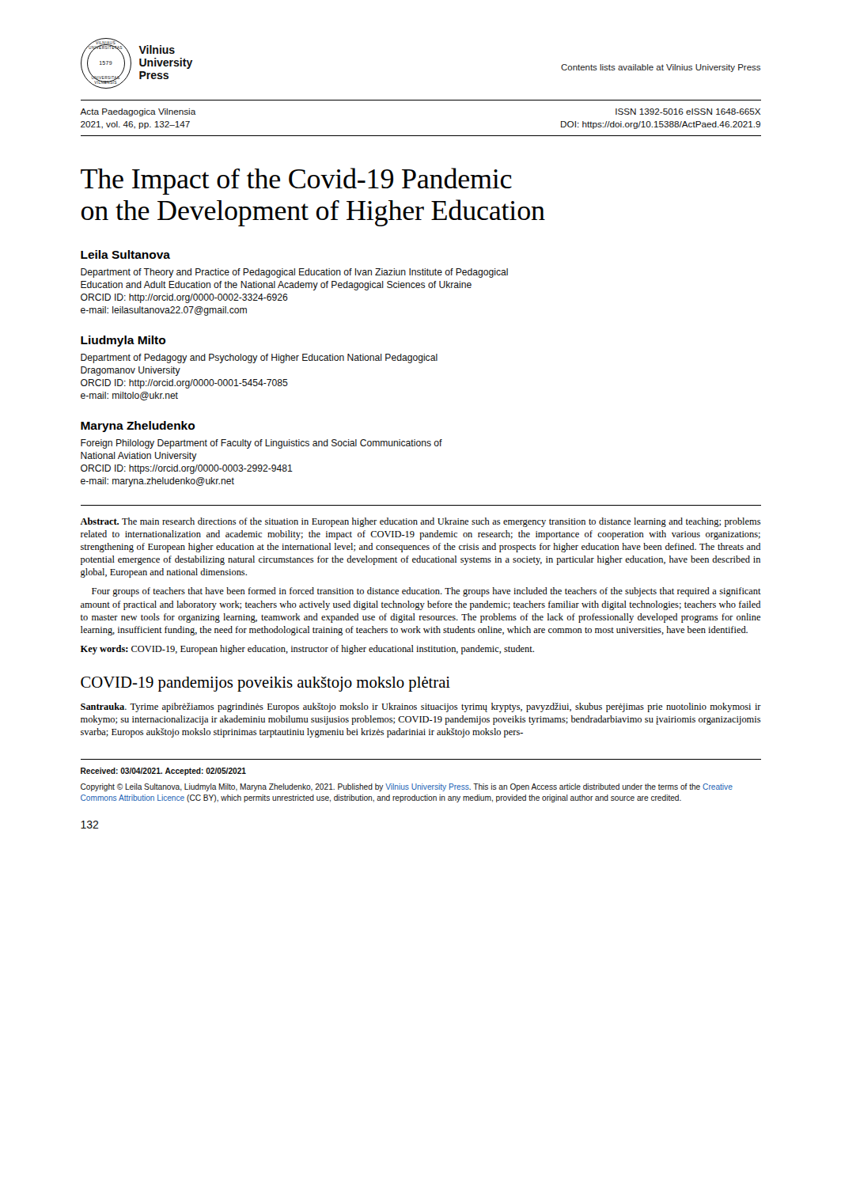VILNIAUS UNIVERSITETAS
1579
UNIVERSITAS VILNENSIS
Vilnius
University
Press
Contents lists available at Vilnius University Press
Acta Paedagogica Vilnensia
2021, vol. 46, pp. 132–147
ISSN 1392-5016 eISSN 1648-665X
DOI: https://doi.org/10.15388/ActPaed.46.2021.9
The Impact of the Covid-19 Pandemic
on the Development of Higher Education
Leila Sultanova
Department of Theory and Practice of Pedagogical Education of Ivan Ziaziun Institute of Pedagogical
Education and Adult Education of the National Academy of Pedagogical Sciences of Ukraine
ORCID ID: http://orcid.org/0000-0002-3324-6926
e-mail: leilasultanova22.07@gmail.com
Liudmyla Milto
Department of Pedagogy and Psychology of Higher Education National Pedagogical
Dragomanov University
ORCID ID: http://orcid.org/0000-0001-5454-7085
e-mail: miltolo@ukr.net
Maryna Zheludenko
Foreign Philology Department of Faculty of Linguistics and Social Communications of
National Aviation University
ORCID ID: https://orcid.org/0000-0003-2992-9481
e-mail: maryna.zheludenko@ukr.net
Abstract. The main research directions of the situation in European higher education and Ukraine such as emergency transition to distance learning and teaching; problems related to internationalization and academic mobility; the impact of COVID-19 pandemic on research; the importance of cooperation with various organizations; strengthening of European higher education at the international level; and consequences of the crisis and prospects for higher education have been defined. The threats and potential emergence of destabilizing natural circumstances for the development of educational systems in a society, in particular higher education, have been described in global, European and national dimensions.
Four groups of teachers that have been formed in forced transition to distance education. The groups have included the teachers of the subjects that required a significant amount of practical and laboratory work; teachers who actively used digital technology before the pandemic; teachers familiar with digital technologies; teachers who failed to master new tools for organizing learning, teamwork and expanded use of digital resources. The problems of the lack of professionally developed programs for online learning, insufficient funding, the need for methodological training of teachers to work with students online, which are common to most universities, have been identified.
Key words: COVID-19, European higher education, instructor of higher educational institution, pandemic, student.
COVID-19 pandemijos poveikis aukštojo mokslo plėtrai
Santrauka. Tyrime apibrėžiamos pagrindinės Europos aukštojo mokslo ir Ukrainos situacijos tyrimų kryptys, pavyzdžiui, skubus perėjimas prie nuotolinio mokymosi ir mokymo; su internacionalizacija ir akademiniu mobilumu susijusios problemos; COVID-19 pandemijos poveikis tyrimams; bendradarbiavimo su įvairiomis organizacijomis svarba; Europos aukštojo mokslo stiprinimas tarptautiniu lygmeniu bei krizės padariniai ir aukštojo mokslo pers-
Received: 03/04/2021. Accepted: 02/05/2021
Copyright © Leila Sultanova, Liudmyla Milto, Maryna Zheludenko, 2021. Published by Vilnius University Press. This is an Open Access article distributed under the terms of the Creative Commons Attribution Licence (CC BY), which permits unrestricted use, distribution, and reproduction in any medium, provided the original author and source are credited.
132